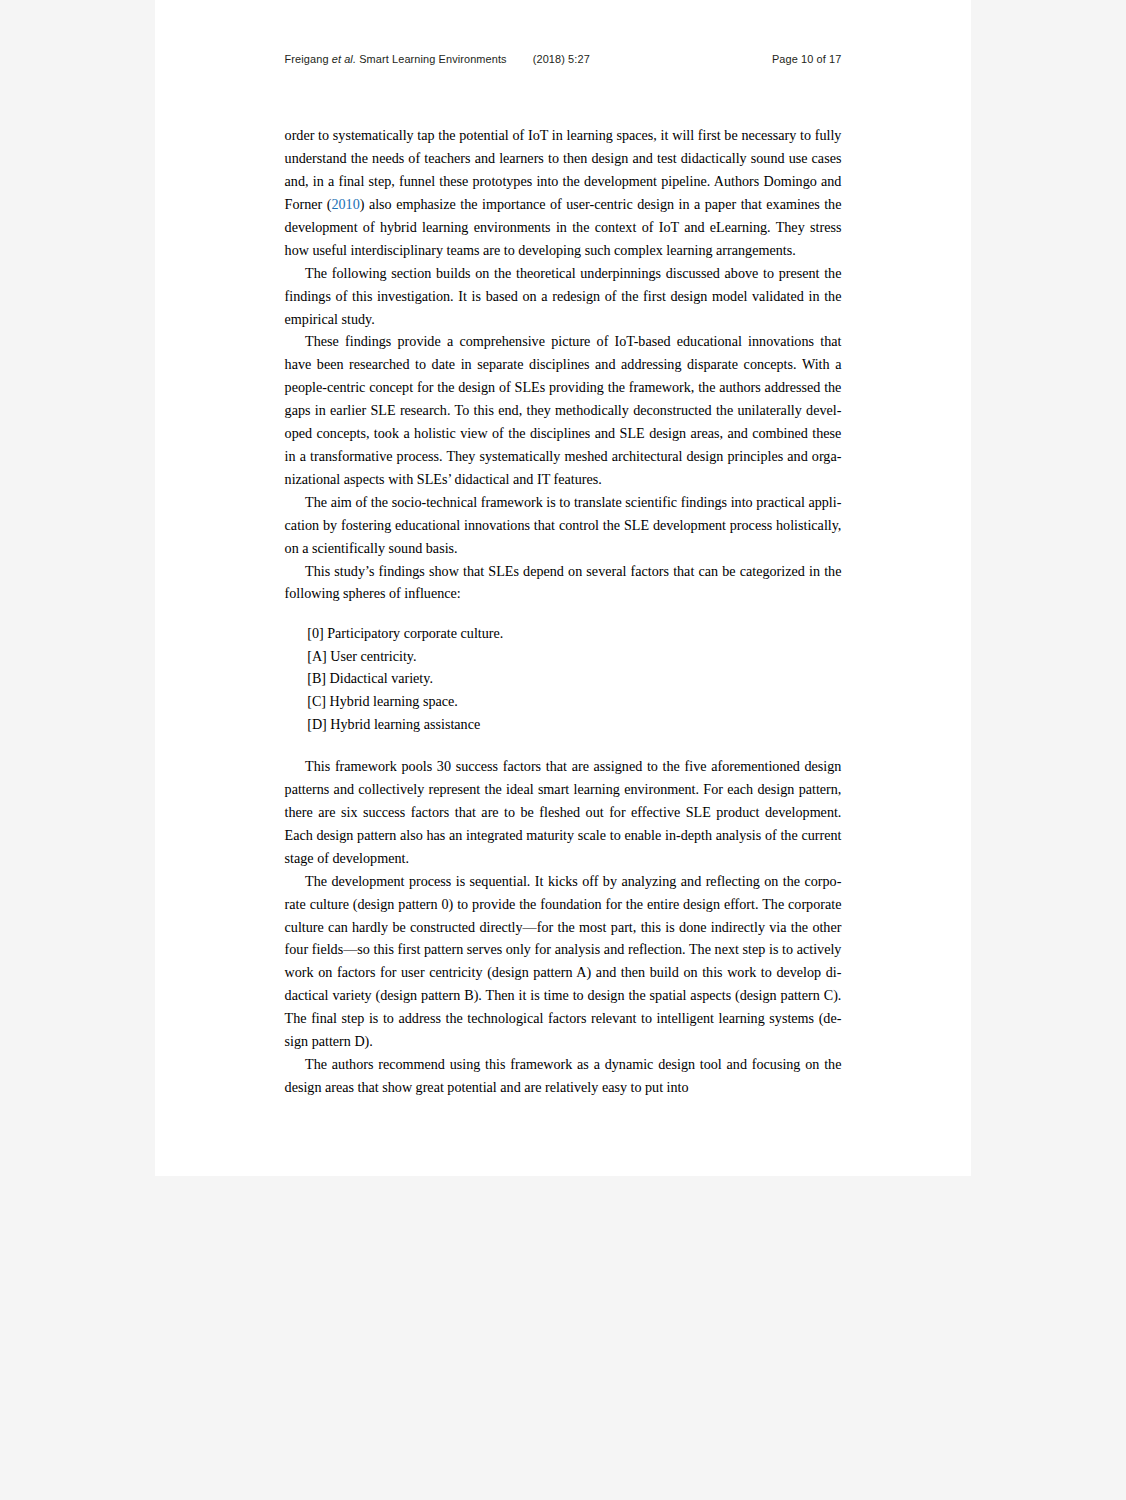Freigang et al. Smart Learning Environments (2018) 5:27
Page 10 of 17
order to systematically tap the potential of IoT in learning spaces, it will first be necessary to fully understand the needs of teachers and learners to then design and test didactically sound use cases and, in a final step, funnel these prototypes into the development pipeline. Authors Domingo and Forner (2010) also emphasize the importance of user-centric design in a paper that examines the development of hybrid learning environments in the context of IoT and eLearning. They stress how useful interdisciplinary teams are to developing such complex learning arrangements.
The following section builds on the theoretical underpinnings discussed above to present the findings of this investigation. It is based on a redesign of the first design model validated in the empirical study.
These findings provide a comprehensive picture of IoT-based educational innovations that have been researched to date in separate disciplines and addressing disparate concepts. With a people-centric concept for the design of SLEs providing the framework, the authors addressed the gaps in earlier SLE research. To this end, they methodically deconstructed the unilaterally developed concepts, took a holistic view of the disciplines and SLE design areas, and combined these in a transformative process. They systematically meshed architectural design principles and organizational aspects with SLEs’ didactical and IT features.
The aim of the socio-technical framework is to translate scientific findings into practical application by fostering educational innovations that control the SLE development process holistically, on a scientifically sound basis.
This study’s findings show that SLEs depend on several factors that can be categorized in the following spheres of influence:
[0] Participatory corporate culture.
[A] User centricity.
[B] Didactical variety.
[C] Hybrid learning space.
[D] Hybrid learning assistance
This framework pools 30 success factors that are assigned to the five aforementioned design patterns and collectively represent the ideal smart learning environment. For each design pattern, there are six success factors that are to be fleshed out for effective SLE product development. Each design pattern also has an integrated maturity scale to enable in-depth analysis of the current stage of development.
The development process is sequential. It kicks off by analyzing and reflecting on the corporate culture (design pattern 0) to provide the foundation for the entire design effort. The corporate culture can hardly be constructed directly—for the most part, this is done indirectly via the other four fields—so this first pattern serves only for analysis and reflection. The next step is to actively work on factors for user centricity (design pattern A) and then build on this work to develop didactical variety (design pattern B). Then it is time to design the spatial aspects (design pattern C). The final step is to address the technological factors relevant to intelligent learning systems (design pattern D).
The authors recommend using this framework as a dynamic design tool and focusing on the design areas that show great potential and are relatively easy to put into